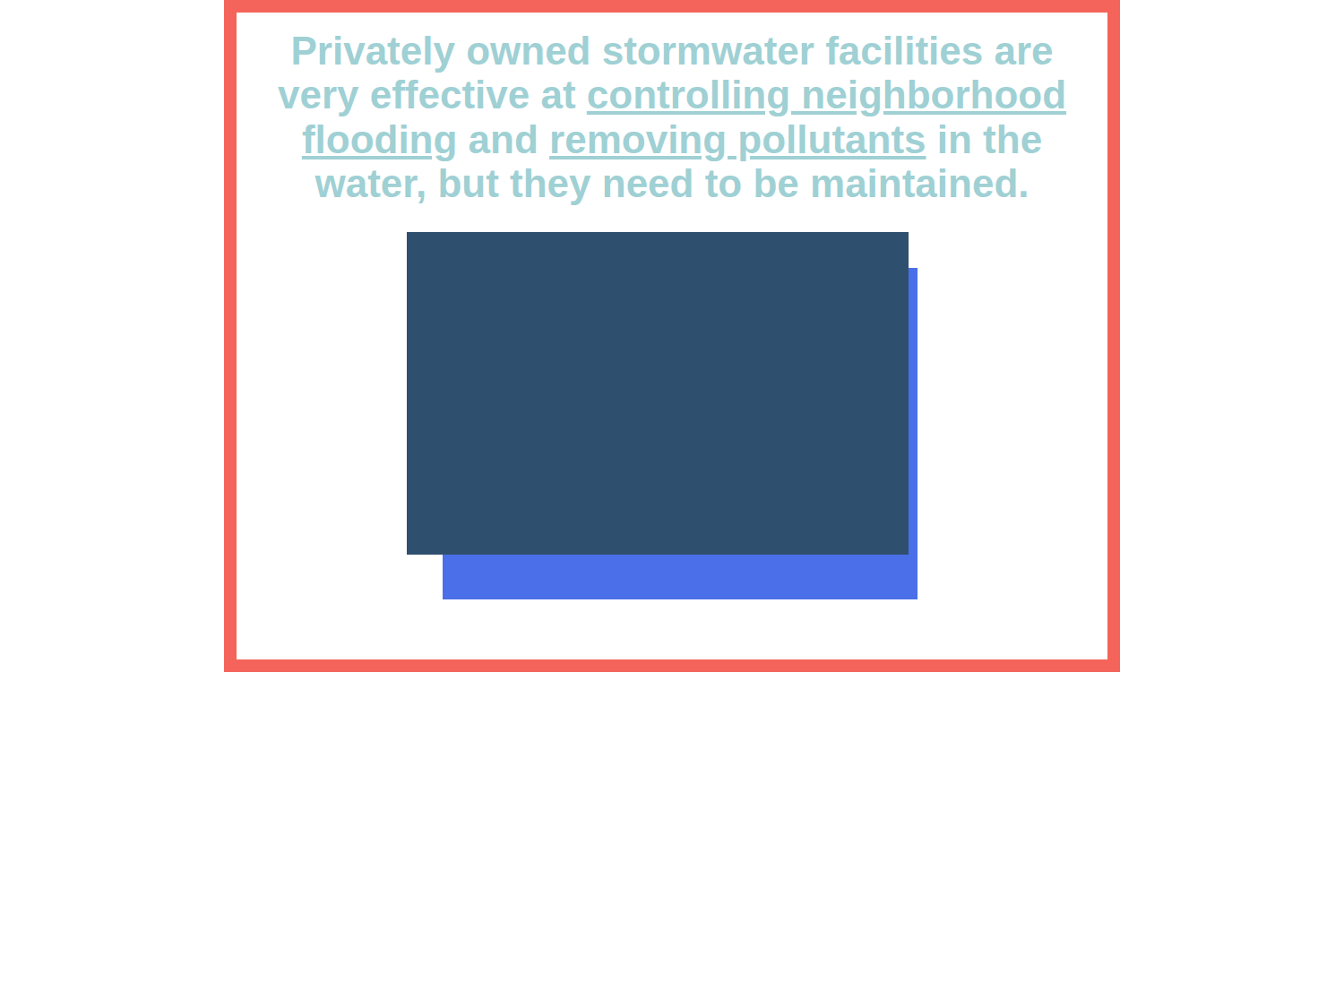Privately owned stormwater facilities are very effective at controlling neighborhood flooding and removing pollutants in the water, but they need to be maintained.